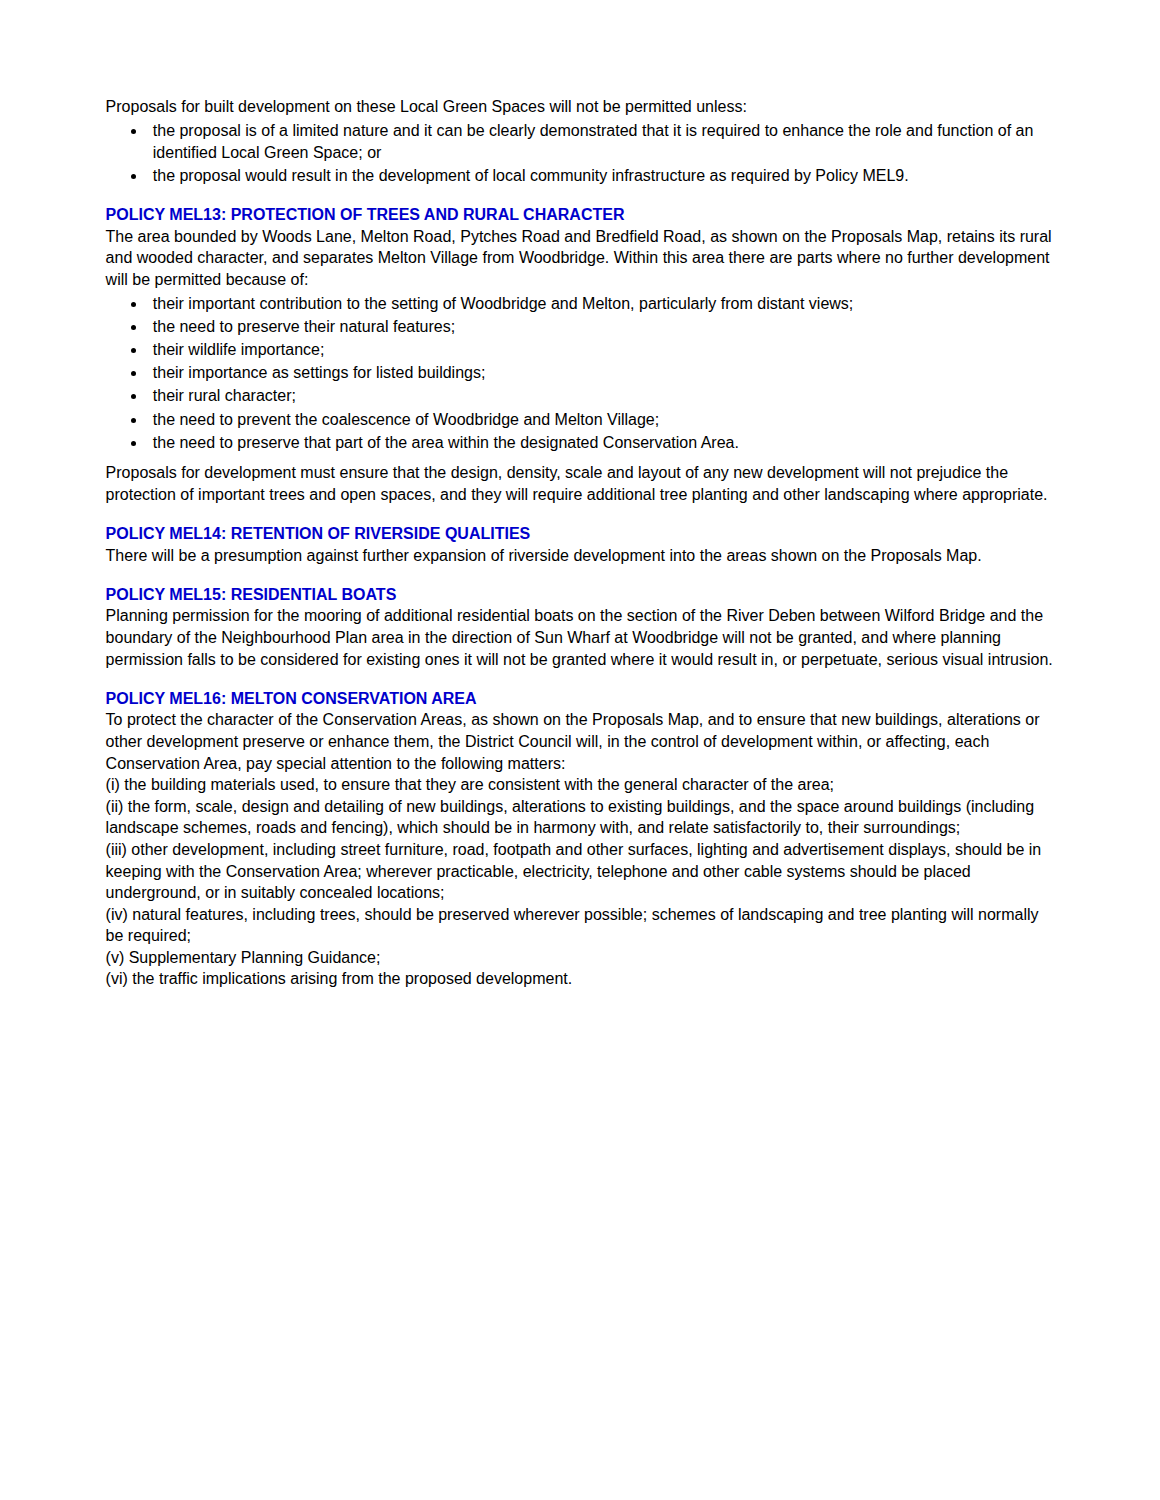Proposals for built development on these Local Green Spaces will not be permitted unless:
the proposal is of a limited nature and it can be clearly demonstrated that it is required to enhance the role and function of an identified Local Green Space; or
the proposal would result in the development of local community infrastructure as required by Policy MEL9.
Policy MEL13: Protection of Trees and Rural Character
The area bounded by Woods Lane, Melton Road, Pytches Road and Bredfield Road, as shown on the Proposals Map, retains its rural and wooded character, and separates Melton Village from Woodbridge. Within this area there are parts where no further development will be permitted because of:
their important contribution to the setting of Woodbridge and Melton, particularly from distant views;
the need to preserve their natural features;
their wildlife importance;
their importance as settings for listed buildings;
their rural character;
the need to prevent the coalescence of Woodbridge and Melton Village;
the need to preserve that part of the area within the designated Conservation Area.
Proposals for development must ensure that the design, density, scale and layout of any new development will not prejudice the protection of important trees and open spaces, and they will require additional tree planting and other landscaping where appropriate.
Policy MEL14: Retention of Riverside Qualities
There will be a presumption against further expansion of riverside development into the areas shown on the Proposals Map.
Policy MEL15: Residential Boats
Planning permission for the mooring of additional residential boats on the section of the River Deben between Wilford Bridge and the boundary of the Neighbourhood Plan area in the direction of Sun Wharf at Woodbridge will not be granted, and where planning permission falls to be considered for existing ones it will not be granted where it would result in, or perpetuate, serious visual intrusion.
Policy MEL16: Melton Conservation Area
To protect the character of the Conservation Areas, as shown on the Proposals Map, and to ensure that new buildings, alterations or other development preserve or enhance them, the District Council will, in the control of development within, or affecting, each Conservation Area, pay special attention to the following matters:
(i) the building materials used, to ensure that they are consistent with the general character of the area;
(ii) the form, scale, design and detailing of new buildings, alterations to existing buildings, and the space around buildings (including landscape schemes, roads and fencing), which should be in harmony with, and relate satisfactorily to, their surroundings;
(iii) other development, including street furniture, road, footpath and other surfaces, lighting and advertisement displays, should be in keeping with the Conservation Area; wherever practicable, electricity, telephone and other cable systems should be placed underground, or in suitably concealed locations;
(iv) natural features, including trees, should be preserved wherever possible; schemes of landscaping and tree planting will normally be required;
(v) Supplementary Planning Guidance;
(vi) the traffic implications arising from the proposed development.